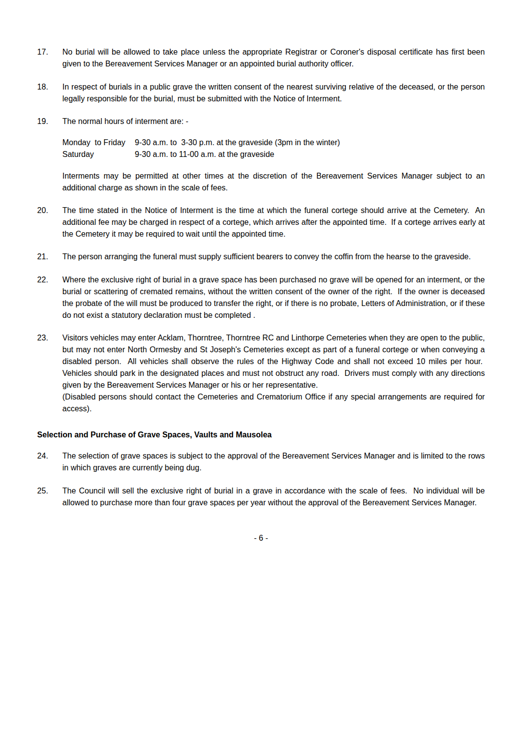17. No burial will be allowed to take place unless the appropriate Registrar or Coroner's disposal certificate has first been given to the Bereavement Services Manager or an appointed burial authority officer.
18. In respect of burials in a public grave the written consent of the nearest surviving relative of the deceased, or the person legally responsible for the burial, must be submitted with the Notice of Interment.
19. The normal hours of interment are: -
| Monday to Friday | 9-30 a.m. to 3-30 p.m. at the graveside (3pm in the winter) |
| Saturday | 9-30 a.m. to 11-00 a.m. at the graveside |
Interments may be permitted at other times at the discretion of the Bereavement Services Manager subject to an additional charge as shown in the scale of fees.
20. The time stated in the Notice of Interment is the time at which the funeral cortege should arrive at the Cemetery. An additional fee may be charged in respect of a cortege, which arrives after the appointed time. If a cortege arrives early at the Cemetery it may be required to wait until the appointed time.
21. The person arranging the funeral must supply sufficient bearers to convey the coffin from the hearse to the graveside.
22. Where the exclusive right of burial in a grave space has been purchased no grave will be opened for an interment, or the burial or scattering of cremated remains, without the written consent of the owner of the right. If the owner is deceased the probate of the will must be produced to transfer the right, or if there is no probate, Letters of Administration, or if these do not exist a statutory declaration must be completed .
23. Visitors vehicles may enter Acklam, Thorntree, Thorntree RC and Linthorpe Cemeteries when they are open to the public, but may not enter North Ormesby and St Joseph's Cemeteries except as part of a funeral cortege or when conveying a disabled person. All vehicles shall observe the rules of the Highway Code and shall not exceed 10 miles per hour. Vehicles should park in the designated places and must not obstruct any road. Drivers must comply with any directions given by the Bereavement Services Manager or his or her representative.
(Disabled persons should contact the Cemeteries and Crematorium Office if any special arrangements are required for access).
Selection and Purchase of Grave Spaces, Vaults and Mausolea
24. The selection of grave spaces is subject to the approval of the Bereavement Services Manager and is limited to the rows in which graves are currently being dug.
25. The Council will sell the exclusive right of burial in a grave in accordance with the scale of fees. No individual will be allowed to purchase more than four grave spaces per year without the approval of the Bereavement Services Manager.
- 6 -